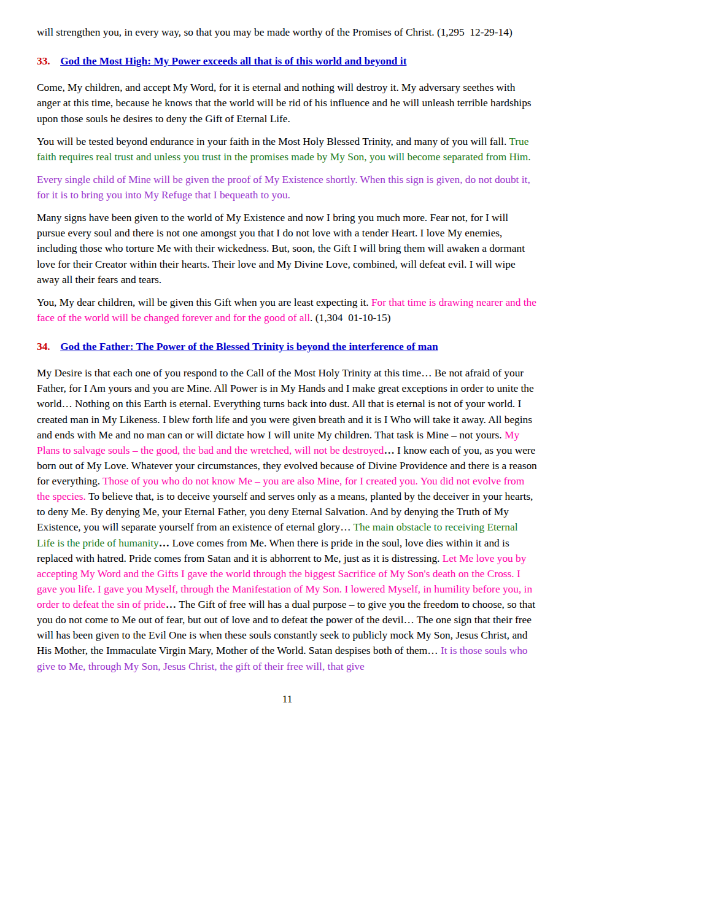will strengthen you, in every way, so that you may be made worthy of the Promises of Christ. (1,295 12-29-14)
33. God the Most High: My Power exceeds all that is of this world and beyond it
Come, My children, and accept My Word, for it is eternal and nothing will destroy it. My adversary seethes with anger at this time, because he knows that the world will be rid of his influence and he will unleash terrible hardships upon those souls he desires to deny the Gift of Eternal Life.
You will be tested beyond endurance in your faith in the Most Holy Blessed Trinity, and many of you will fall. True faith requires real trust and unless you trust in the promises made by My Son, you will become separated from Him.
Every single child of Mine will be given the proof of My Existence shortly. When this sign is given, do not doubt it, for it is to bring you into My Refuge that I bequeath to you.
Many signs have been given to the world of My Existence and now I bring you much more. Fear not, for I will pursue every soul and there is not one amongst you that I do not love with a tender Heart. I love My enemies, including those who torture Me with their wickedness. But, soon, the Gift I will bring them will awaken a dormant love for their Creator within their hearts. Their love and My Divine Love, combined, will defeat evil. I will wipe away all their fears and tears.
You, My dear children, will be given this Gift when you are least expecting it. For that time is drawing nearer and the face of the world will be changed forever and for the good of all. (1,304 01-10-15)
34. God the Father: The Power of the Blessed Trinity is beyond the interference of man
My Desire is that each one of you respond to the Call of the Most Holy Trinity at this time… Be not afraid of your Father, for I Am yours and you are Mine. All Power is in My Hands and I make great exceptions in order to unite the world… Nothing on this Earth is eternal. Everything turns back into dust. All that is eternal is not of your world. I created man in My Likeness. I blew forth life and you were given breath and it is I Who will take it away. All begins and ends with Me and no man can or will dictate how I will unite My children. That task is Mine – not yours. My Plans to salvage souls – the good, the bad and the wretched, will not be destroyed… I know each of you, as you were born out of My Love. Whatever your circumstances, they evolved because of Divine Providence and there is a reason for everything. Those of you who do not know Me – you are also Mine, for I created you. You did not evolve from the species. To believe that, is to deceive yourself and serves only as a means, planted by the deceiver in your hearts, to deny Me. By denying Me, your Eternal Father, you deny Eternal Salvation. And by denying the Truth of My Existence, you will separate yourself from an existence of eternal glory… The main obstacle to receiving Eternal Life is the pride of humanity… Love comes from Me. When there is pride in the soul, love dies within it and is replaced with hatred. Pride comes from Satan and it is abhorrent to Me, just as it is distressing. Let Me love you by accepting My Word and the Gifts I gave the world through the biggest Sacrifice of My Son's death on the Cross. I gave you life. I gave you Myself, through the Manifestation of My Son. I lowered Myself, in humility before you, in order to defeat the sin of pride… The Gift of free will has a dual purpose – to give you the freedom to choose, so that you do not come to Me out of fear, but out of love and to defeat the power of the devil… The one sign that their free will has been given to the Evil One is when these souls constantly seek to publicly mock My Son, Jesus Christ, and His Mother, the Immaculate Virgin Mary, Mother of the World. Satan despises both of them… It is those souls who give to Me, through My Son, Jesus Christ, the gift of their free will, that give
11